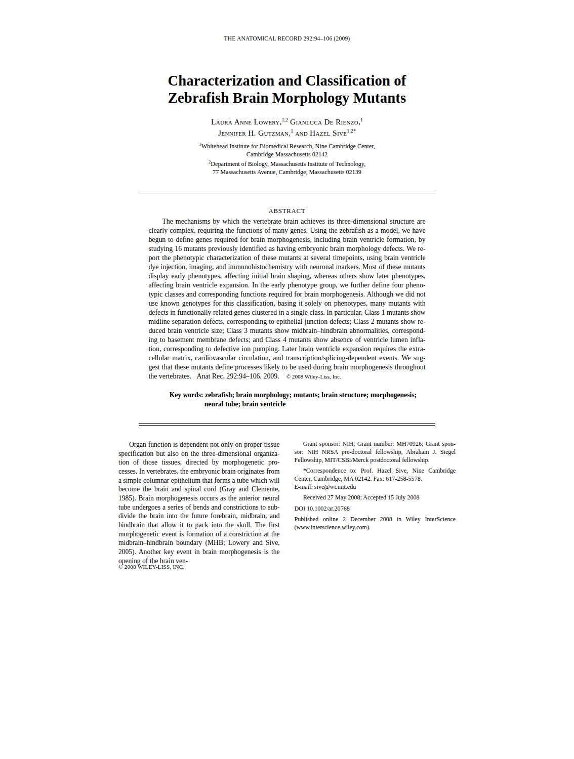THE ANATOMICAL RECORD 292:94–106 (2009)
Characterization and Classification of
Zebrafish Brain Morphology Mutants
Laura Anne Lowery,1,2 Gianluca De Rienzo,1
Jennifer H. Gutzman,1 and Hazel Sive1,2*
1Whitehead Institute for Biomedical Research, Nine Cambridge Center,
Cambridge Massachusetts 02142
2Department of Biology, Massachusetts Institute of Technology,
77 Massachusetts Avenue, Cambridge, Massachusetts 02139
ABSTRACT
The mechanisms by which the vertebrate brain achieves its three-dimensional structure are clearly complex, requiring the functions of many genes. Using the zebrafish as a model, we have begun to define genes required for brain morphogenesis, including brain ventricle formation, by studying 16 mutants previously identified as having embryonic brain morphology defects. We report the phenotypic characterization of these mutants at several timepoints, using brain ventricle dye injection, imaging, and immunohistochemistry with neuronal markers. Most of these mutants display early phenotypes, affecting initial brain shaping, whereas others show later phenotypes, affecting brain ventricle expansion. In the early phenotype group, we further define four phenotypic classes and corresponding functions required for brain morphogenesis. Although we did not use known genotypes for this classification, basing it solely on phenotypes, many mutants with defects in functionally related genes clustered in a single class. In particular, Class 1 mutants show midline separation defects, corresponding to epithelial junction defects; Class 2 mutants show reduced brain ventricle size; Class 3 mutants show midbrain–hindbrain abnormalities, corresponding to basement membrane defects; and Class 4 mutants show absence of ventricle lumen inflation, corresponding to defective ion pumping. Later brain ventricle expansion requires the extracellular matrix, cardiovascular circulation, and transcription/splicing-dependent events. We suggest that these mutants define processes likely to be used during brain morphogenesis throughout the vertebrates. Anat Rec, 292:94–106, 2009. © 2008 Wiley-Liss, Inc.
Key words: zebrafish; brain morphology; mutants; brain structure; morphogenesis; neural tube; brain ventricle
Organ function is dependent not only on proper tissue specification but also on the three-dimensional organization of those tissues, directed by morphogenetic processes. In vertebrates, the embryonic brain originates from a simple columnar epithelium that forms a tube which will become the brain and spinal cord (Gray and Clemente, 1985). Brain morphogenesis occurs as the anterior neural tube undergoes a series of bends and constrictions to subdivide the brain into the future forebrain, midbrain, and hindbrain that allow it to pack into the skull. The first morphogenetic event is formation of a constriction at the midbrain–hindbrain boundary (MHB; Lowery and Sive, 2005). Another key event in brain morphogenesis is the opening of the brain ven-
Grant sponsor: NIH; Grant number: MH70926; Grant sponsor: NIH NRSA pre-doctoral fellowship, Abraham J. Siegel Fellowship, MIT/CSBi/Merck postdoctoral fellowship.
*Correspondence to: Prof. Hazel Sive, Nine Cambridge Center, Cambridge, MA 02142. Fax: 617-258-5578.
E-mail: sive@wi.mit.edu
Received 27 May 2008; Accepted 15 July 2008
DOI 10.1002/ar.20768
Published online 2 December 2008 in Wiley InterScience (www.interscience.wiley.com).
© 2008 WILEY-LISS, INC.